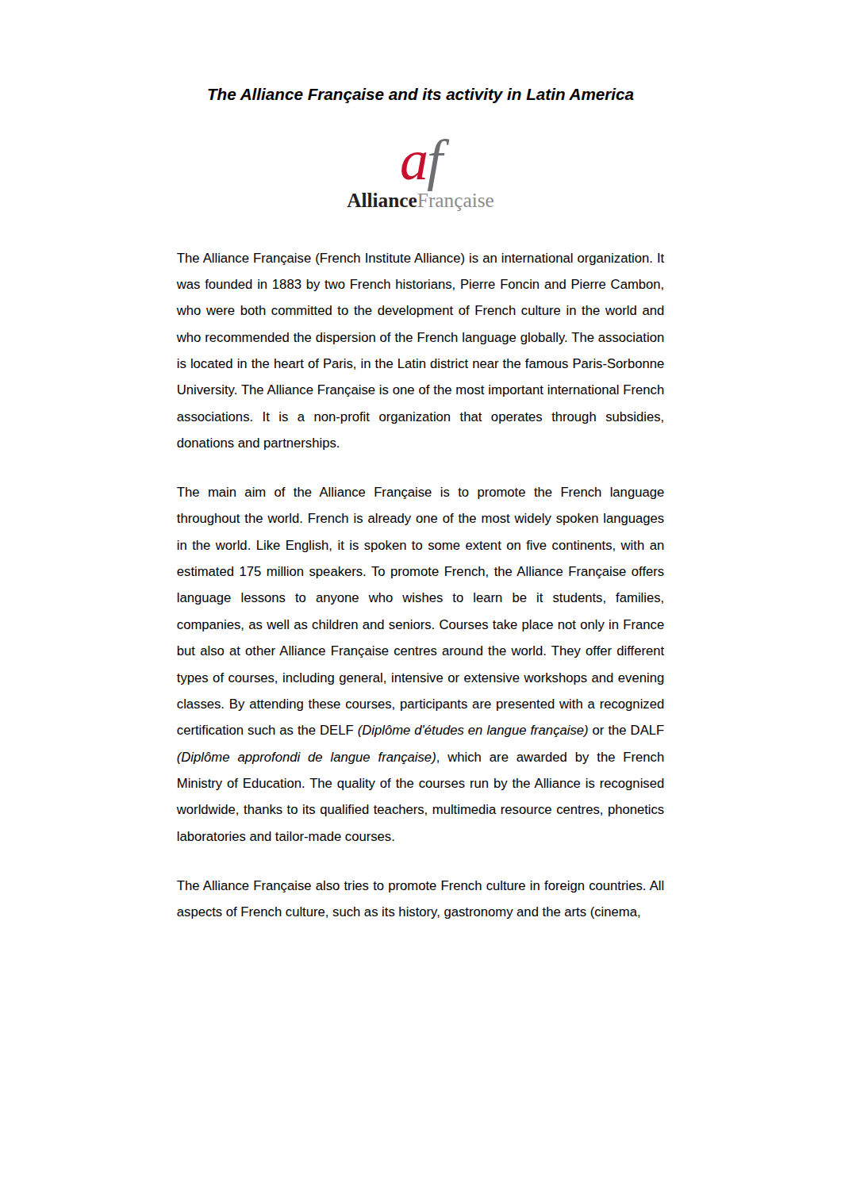The Alliance Française and its activity in Latin America
af Alliance Française
The Alliance Française (French Institute Alliance) is an international organization. It was founded in 1883 by two French historians, Pierre Foncin and Pierre Cambon, who were both committed to the development of French culture in the world and who recommended the dispersion of the French language globally. The association is located in the heart of Paris, in the Latin district near the famous Paris-Sorbonne University. The Alliance Française is one of the most important international French associations. It is a non-profit organization that operates through subsidies, donations and partnerships.
The main aim of the Alliance Française is to promote the French language throughout the world. French is already one of the most widely spoken languages in the world. Like English, it is spoken to some extent on five continents, with an estimated 175 million speakers. To promote French, the Alliance Française offers language lessons to anyone who wishes to learn be it students, families, companies, as well as children and seniors. Courses take place not only in France but also at other Alliance Française centres around the world. They offer different types of courses, including general, intensive or extensive workshops and evening classes. By attending these courses, participants are presented with a recognized certification such as the DELF (Diplôme d'études en langue française) or the DALF (Diplôme approfondi de langue française), which are awarded by the French Ministry of Education. The quality of the courses run by the Alliance is recognised worldwide, thanks to its qualified teachers, multimedia resource centres, phonetics laboratories and tailor-made courses.
The Alliance Française also tries to promote French culture in foreign countries. All aspects of French culture, such as its history, gastronomy and the arts (cinema,